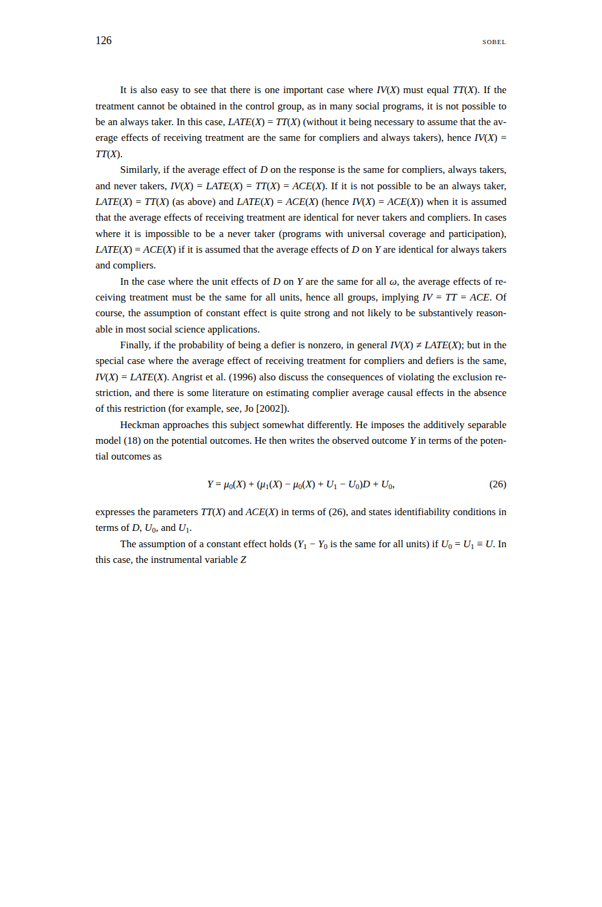126 sobel
It is also easy to see that there is one important case where IV(X) must equal TT(X). If the treatment cannot be obtained in the control group, as in many social programs, it is not possible to be an always taker. In this case, LATE(X) = TT(X) (without it being necessary to assume that the average effects of receiving treatment are the same for compliers and always takers), hence IV(X) = TT(X).
Similarly, if the average effect of D on the response is the same for compliers, always takers, and never takers, IV(X) = LATE(X) = TT(X) = ACE(X). If it is not possible to be an always taker, LATE(X) = TT(X) (as above) and LATE(X) = ACE(X) (hence IV(X) = ACE(X)) when it is assumed that the average effects of receiving treatment are identical for never takers and compliers. In cases where it is impossible to be a never taker (programs with universal coverage and participation), LATE(X) = ACE(X) if it is assumed that the average effects of D on Y are identical for always takers and compliers.
In the case where the unit effects of D on Y are the same for all ω, the average effects of receiving treatment must be the same for all units, hence all groups, implying IV = TT = ACE. Of course, the assumption of constant effect is quite strong and not likely to be substantively reasonable in most social science applications.
Finally, if the probability of being a defier is nonzero, in general IV(X) ≠ LATE(X); but in the special case where the average effect of receiving treatment for compliers and defiers is the same, IV(X) = LATE(X). Angrist et al. (1996) also discuss the consequences of violating the exclusion restriction, and there is some literature on estimating complier average causal effects in the absence of this restriction (for example, see, Jo [2002]).
Heckman approaches this subject somewhat differently. He imposes the additively separable model (18) on the potential outcomes. He then writes the observed outcome Y in terms of the potential outcomes as
Y = μ0(X) + (μ1(X) − μ0(X) + U1 − U0)D + U0, (26)
expresses the parameters TT(X) and ACE(X) in terms of (26), and states identifiability conditions in terms of D, U0, and U1.
The assumption of a constant effect holds (Y1 − Y0 is the same for all units) if U0 = U1 ≡ U. In this case, the instrumental variable Z